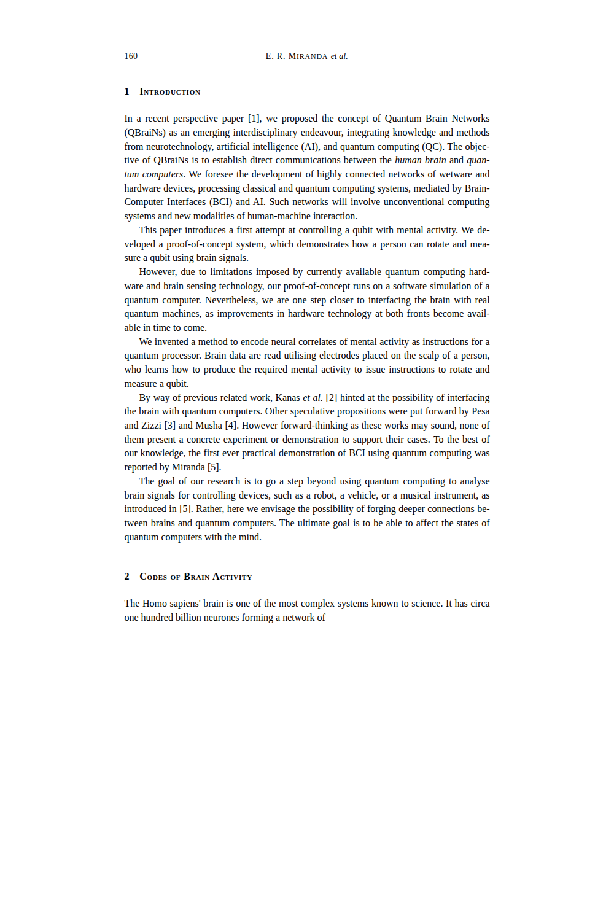160 E. R. MIRANDA et al.
1 Introduction
In a recent perspective paper [1], we proposed the concept of Quantum Brain Networks (QBraiNs) as an emerging interdisciplinary endeavour, integrating knowledge and methods from neurotechnology, artificial intelligence (AI), and quantum computing (QC). The objective of QBraiNs is to establish direct communications between the human brain and quantum computers. We foresee the development of highly connected networks of wetware and hardware devices, processing classical and quantum computing systems, mediated by Brain-Computer Interfaces (BCI) and AI. Such networks will involve unconventional computing systems and new modalities of human-machine interaction.
This paper introduces a first attempt at controlling a qubit with mental activity. We developed a proof-of-concept system, which demonstrates how a person can rotate and measure a qubit using brain signals.
However, due to limitations imposed by currently available quantum computing hardware and brain sensing technology, our proof-of-concept runs on a software simulation of a quantum computer. Nevertheless, we are one step closer to interfacing the brain with real quantum machines, as improvements in hardware technology at both fronts become available in time to come.
We invented a method to encode neural correlates of mental activity as instructions for a quantum processor. Brain data are read utilising electrodes placed on the scalp of a person, who learns how to produce the required mental activity to issue instructions to rotate and measure a qubit.
By way of previous related work, Kanas et al. [2] hinted at the possibility of interfacing the brain with quantum computers. Other speculative propositions were put forward by Pesa and Zizzi [3] and Musha [4]. However forward-thinking as these works may sound, none of them present a concrete experiment or demonstration to support their cases. To the best of our knowledge, the first ever practical demonstration of BCI using quantum computing was reported by Miranda [5].
The goal of our research is to go a step beyond using quantum computing to analyse brain signals for controlling devices, such as a robot, a vehicle, or a musical instrument, as introduced in [5]. Rather, here we envisage the possibility of forging deeper connections between brains and quantum computers. The ultimate goal is to be able to affect the states of quantum computers with the mind.
2 Codes of Brain Activity
The Homo sapiens' brain is one of the most complex systems known to science. It has circa one hundred billion neurones forming a network of